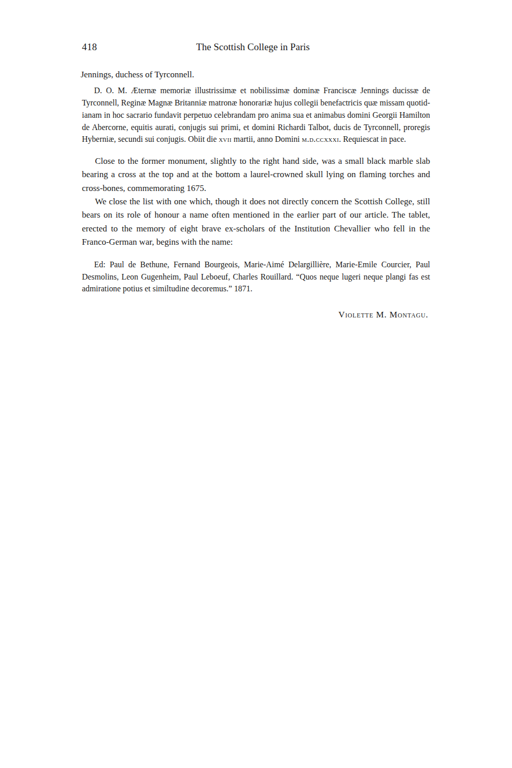418 The Scottish College in Paris
Jennings, duchess of Tyrconnell.
D. O. M. Æternæ memoriæ illustrissimæ et nobilissimæ dominæ Franciscæ Jennings ducissæ de Tyrconnell, Reginæ Magnæ Britanniæ matronæ honorariæ hujus collegii benefactricis quæ missam quotidianam in hoc sacrario fundavit perpetuo celebrandam pro anima sua et animabus domini Georgii Hamilton de Abercorne, equitis aurati, conjugis sui primi, et domini Richardi Talbot, ducis de Tyrconnell, proregis Hyberniæ, secundi sui conjugis. Obiit die xvii martii, anno Domini m.d.ccxxxi. Requiescat in pace.
Close to the former monument, slightly to the right hand side, was a small black marble slab bearing a cross at the top and at the bottom a laurel-crowned skull lying on flaming torches and cross-bones, commemorating 1675.
We close the list with one which, though it does not directly concern the Scottish College, still bears on its role of honour a name often mentioned in the earlier part of our article. The tablet, erected to the memory of eight brave ex-scholars of the Institution Chevallier who fell in the Franco-German war, begins with the name:
Ed: Paul de Bethune, Fernand Bourgeois, Marie-Aimé Delargillière, Marie-Emile Courcier, Paul Desmolins, Leon Gugenheim, Paul Leboeuf, Charles Rouillard. “Quos neque lugeri neque plangi fas est admiratione potius et similtudine decoremus.” 1871.
Violette M. Montagu.